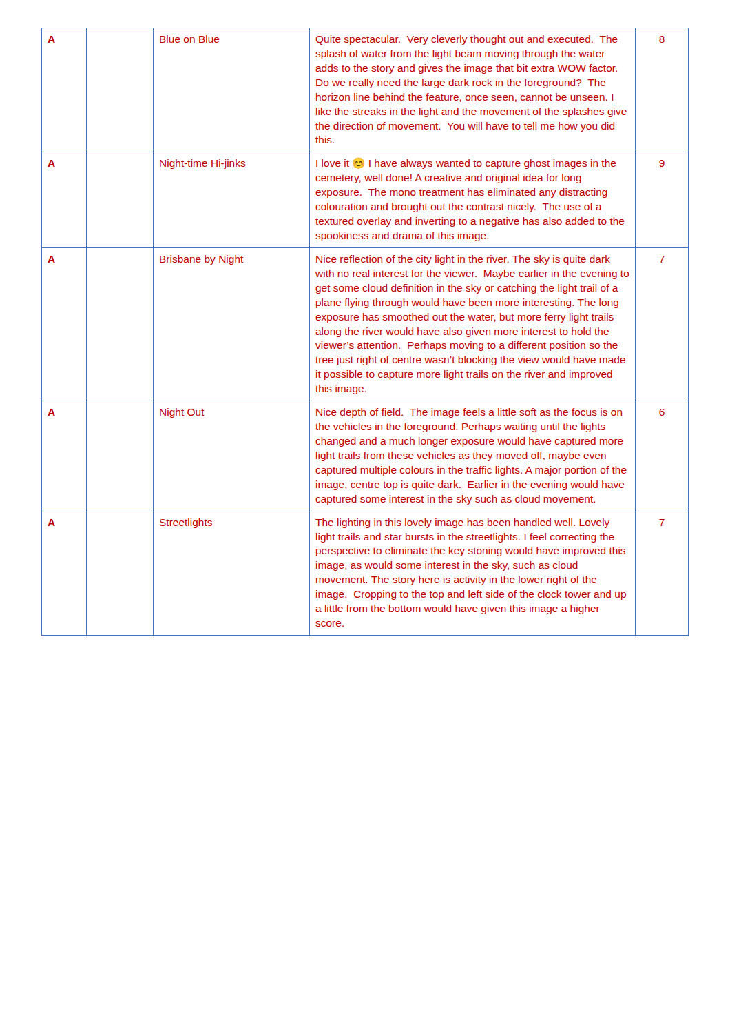| A | | Blue on Blue | Quite spectacular. Very cleverly thought out and executed. The splash of water from the light beam moving through the water adds to the story and gives the image that bit extra WOW factor. Do we really need the large dark rock in the foreground? The horizon line behind the feature, once seen, cannot be unseen. I like the streaks in the light and the movement of the splashes give the direction of movement. You will have to tell me how you did this. | 8 |
| A | | Night-time Hi-jinks | I love it 😊 I have always wanted to capture ghost images in the cemetery, well done! A creative and original idea for long exposure. The mono treatment has eliminated any distracting colouration and brought out the contrast nicely. The use of a textured overlay and inverting to a negative has also added to the spookiness and drama of this image. | 9 |
| A | | Brisbane by Night | Nice reflection of the city light in the river. The sky is quite dark with no real interest for the viewer. Maybe earlier in the evening to get some cloud definition in the sky or catching the light trail of a plane flying through would have been more interesting. The long exposure has smoothed out the water, but more ferry light trails along the river would have also given more interest to hold the viewer’s attention. Perhaps moving to a different position so the tree just right of centre wasn’t blocking the view would have made it possible to capture more light trails on the river and improved this image. | 7 |
| A | | Night Out | Nice depth of field. The image feels a little soft as the focus is on the vehicles in the foreground. Perhaps waiting until the lights changed and a much longer exposure would have captured more light trails from these vehicles as they moved off, maybe even captured multiple colours in the traffic lights. A major portion of the image, centre top is quite dark. Earlier in the evening would have captured some interest in the sky such as cloud movement. | 6 |
| A | | Streetlights | The lighting in this lovely image has been handled well. Lovely light trails and star bursts in the streetlights. I feel correcting the perspective to eliminate the key stoning would have improved this image, as would some interest in the sky, such as cloud movement. The story here is activity in the lower right of the image. Cropping to the top and left side of the clock tower and up a little from the bottom would have given this image a higher score. | 7 |